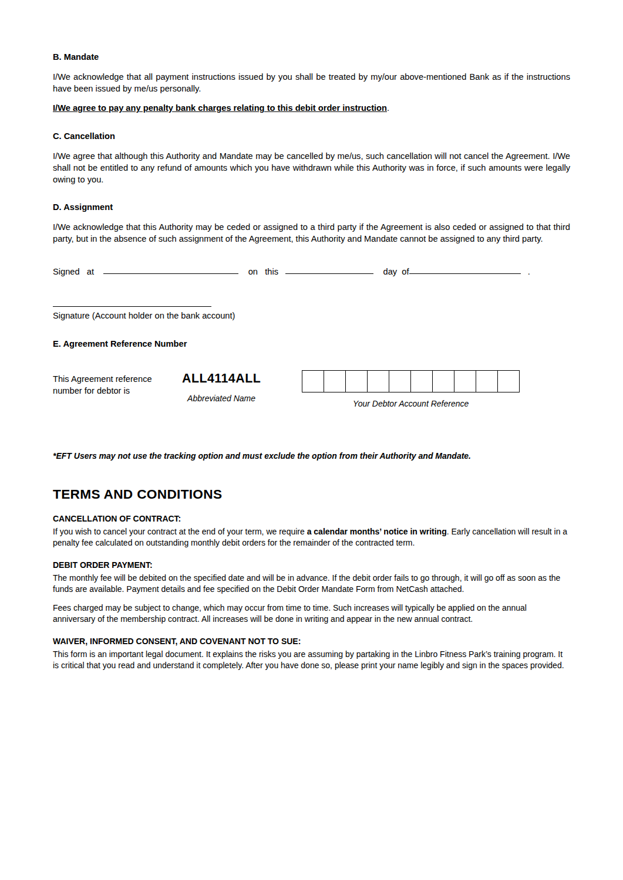B. Mandate
I/We acknowledge that all payment instructions issued by you shall be treated by my/our above-mentioned Bank as if the instructions have been issued by me/us personally.
I/We agree to pay any penalty bank charges relating to this debit order instruction.
C. Cancellation
I/We agree that although this Authority and Mandate may be cancelled by me/us, such cancellation will not cancel the Agreement. I/We shall not be entitled to any refund of amounts which you have withdrawn while this Authority was in force, if such amounts were legally owing to you.
D. Assignment
I/We acknowledge that this Authority may be ceded or assigned to a third party if the Agreement is also ceded or assigned to that third party, but in the absence of such assignment of the Agreement, this Authority and Mandate cannot be assigned to any third party.
Signed at on this day of .
Signature (Account holder on the bank account)
E. Agreement Reference Number
This Agreement reference number for debtor is
ALL4114ALL
Abbreviated Name
Your Debtor Account Reference
*EFT Users may not use the tracking option and must exclude the option from their Authority and Mandate.
TERMS AND CONDITIONS
CANCELLATION OF CONTRACT:
If you wish to cancel your contract at the end of your term, we require a calendar months’ notice in writing. Early cancellation will result in a penalty fee calculated on outstanding monthly debit orders for the remainder of the contracted term.
DEBIT ORDER PAYMENT:
The monthly fee will be debited on the specified date and will be in advance. If the debit order fails to go through, it will go off as soon as the funds are available. Payment details and fee specified on the Debit Order Mandate Form from NetCash attached.
Fees charged may be subject to change, which may occur from time to time. Such increases will typically be applied on the annual anniversary of the membership contract. All increases will be done in writing and appear in the new annual contract.
WAIVER, INFORMED CONSENT, AND COVENANT NOT TO SUE:
This form is an important legal document. It explains the risks you are assuming by partaking in the Linbro Fitness Park’s training program. It is critical that you read and understand it completely. After you have done so, please print your name legibly and sign in the spaces provided.